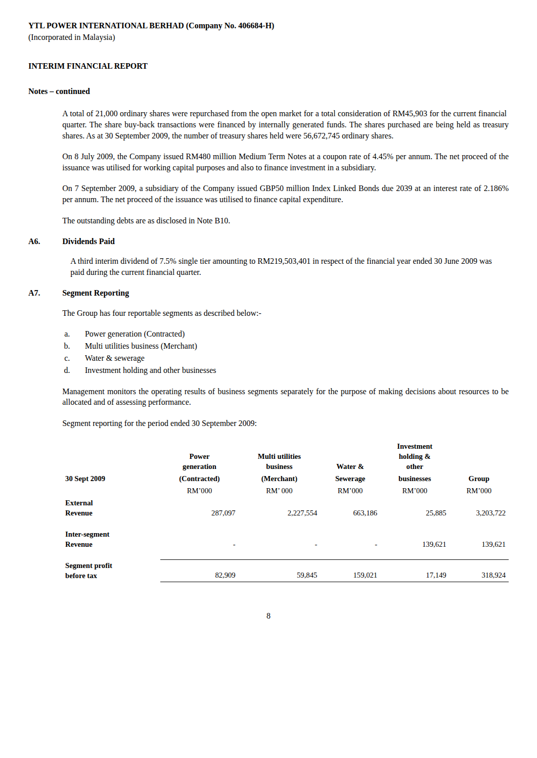YTL POWER INTERNATIONAL BERHAD (Company No. 406684-H)
(Incorporated in Malaysia)
INTERIM FINANCIAL REPORT
Notes – continued
A total of 21,000 ordinary shares were repurchased from the open market for a total consideration of RM45,903 for the current financial quarter. The share buy-back transactions were financed by internally generated funds. The shares purchased are being held as treasury shares. As at 30 September 2009, the number of treasury shares held were 56,672,745 ordinary shares.
On 8 July 2009, the Company issued RM480 million Medium Term Notes at a coupon rate of 4.45% per annum. The net proceed of the issuance was utilised for working capital purposes and also to finance investment in a subsidiary.
On 7 September 2009, a subsidiary of the Company issued GBP50 million Index Linked Bonds due 2039 at an interest rate of 2.186% per annum. The net proceed of the issuance was utilised to finance capital expenditure.
The outstanding debts are as disclosed in Note B10.
A6.
Dividends Paid
A third interim dividend of 7.5% single tier amounting to RM219,503,401 in respect of the financial year ended 30 June 2009 was paid during the current financial quarter.
A7.
Segment Reporting
The Group has four reportable segments as described below:-
Power generation (Contracted)
Multi utilities business (Merchant)
Water & sewerage
Investment holding and other businesses
Management monitors the operating results of business segments separately for the purpose of making decisions about resources to be allocated and of assessing performance.
Segment reporting for the period ended 30 September 2009:
| | Power generation | Multi utilities business | Water & | Investment holding & other | |
| --- | --- | --- | --- | --- | --- |
| 30 Sept 2009 | (Contracted) | (Merchant) | Sewerage | businesses | Group |
| | RM’000 | RM’ 000 | RM’000 | RM’000 | RM’000 |
| External Revenue | 287,097 | 2,227,554 | 663,186 | 25,885 | 3,203,722 |
| Inter-segment Revenue | - | - | - | 139,621 | 139,621 |
| Segment profit before tax | 82,909 | 59,845 | 159,021 | 17,149 | 318,924 |
8